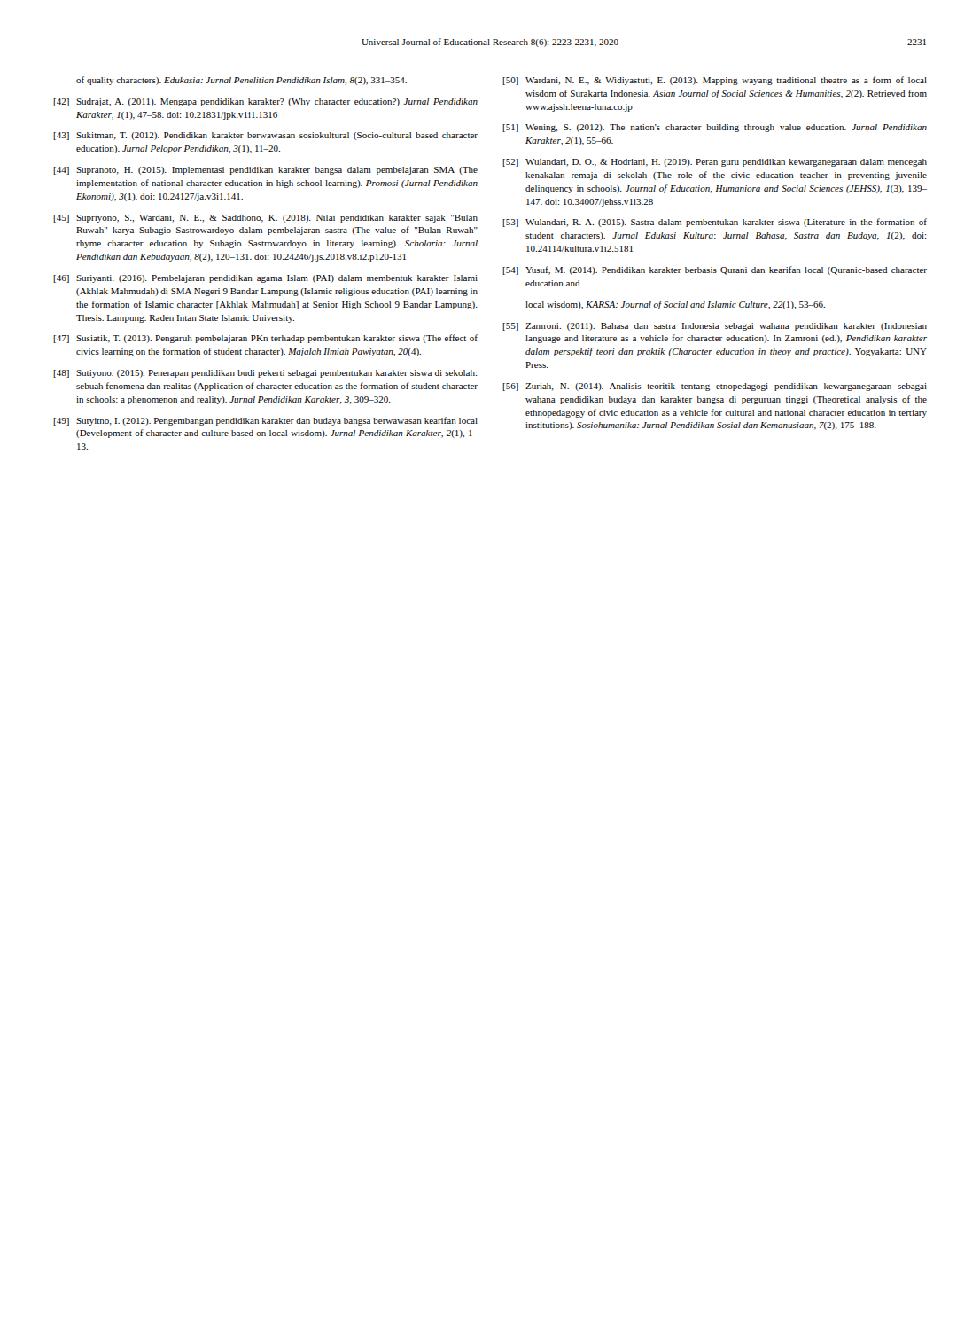Universal Journal of Educational Research 8(6): 2223-2231, 2020 2231
of quality characters). Edukasia: Jurnal Penelitian Pendidikan Islam, 8(2), 331–354.
[42] Sudrajat, A. (2011). Mengapa pendidikan karakter? (Why character education?) Jurnal Pendidikan Karakter, 1(1), 47–58. doi: 10.21831/jpk.v1i1.1316
[43] Sukitman, T. (2012). Pendidikan karakter berwawasan sosiokultural (Socio-cultural based character education). Jurnal Pelopor Pendidikan, 3(1), 11–20.
[44] Supranoto, H. (2015). Implementasi pendidikan karakter bangsa dalam pembelajaran SMA (The implementation of national character education in high school learning). Promosi (Jurnal Pendidikan Ekonomi), 3(1). doi: 10.24127/ja.v3i1.141.
[45] Supriyono, S., Wardani, N. E., & Saddhono, K. (2018). Nilai pendidikan karakter sajak "Bulan Ruwah" karya Subagio Sastrowardoyo dalam pembelajaran sastra (The value of "Bulan Ruwah" rhyme character education by Subagio Sastrowardoyo in literary learning). Scholaria: Jurnal Pendidikan dan Kebudayaan, 8(2), 120–131. doi: 10.24246/j.js.2018.v8.i2.p120-131
[46] Suriyanti. (2016). Pembelajaran pendidikan agama Islam (PAI) dalam membentuk karakter Islami (Akhlak Mahmudah) di SMA Negeri 9 Bandar Lampung (Islamic religious education (PAI) learning in the formation of Islamic character [Akhlak Mahmudah] at Senior High School 9 Bandar Lampung). Thesis. Lampung: Raden Intan State Islamic University.
[47] Susiatik, T. (2013). Pengaruh pembelajaran PKn terhadap pembentukan karakter siswa (The effect of civics learning on the formation of student character). Majalah Ilmiah Pawiyatan, 20(4).
[48] Sutiyono. (2015). Penerapan pendidikan budi pekerti sebagai pembentukan karakter siswa di sekolah: sebuah fenomena dan realitas (Application of character education as the formation of student character in schools: a phenomenon and reality). Jurnal Pendidikan Karakter, 3, 309–320.
[49] Sutyitno, I. (2012). Pengembangan pendidikan karakter dan budaya bangsa berwawasan kearifan local (Development of character and culture based on local wisdom). Jurnal Pendidikan Karakter, 2(1), 1–13.
[50] Wardani, N. E., & Widiyastuti, E. (2013). Mapping wayang traditional theatre as a form of local wisdom of Surakarta Indonesia. Asian Journal of Social Sciences & Humanities, 2(2). Retrieved from www.ajssh.leena-luna.co.jp
[51] Wening, S. (2012). The nation's character building through value education. Jurnal Pendidikan Karakter, 2(1), 55–66.
[52] Wulandari, D. O., & Hodriani, H. (2019). Peran guru pendidikan kewarganegaraan dalam mencegah kenakalan remaja di sekolah (The role of the civic education teacher in preventing juvenile delinquency in schools). Journal of Education, Humaniora and Social Sciences (JEHSS), 1(3), 139–147. doi: 10.34007/jehss.v1i3.28
[53] Wulandari, R. A. (2015). Sastra dalam pembentukan karakter siswa (Literature in the formation of student characters). Jurnal Edukasi Kultura: Jurnal Bahasa, Sastra dan Budaya, 1(2), doi: 10.24114/kultura.v1i2.5181
[54] Yusuf, M. (2014). Pendidikan karakter berbasis Qurani dan kearifan local (Quranic-based character education and
local wisdom), KARSA: Journal of Social and Islamic Culture, 22(1), 53–66.
[55] Zamroni. (2011). Bahasa dan sastra Indonesia sebagai wahana pendidikan karakter (Indonesian language and literature as a vehicle for character education). In Zamroni (ed.), Pendidikan karakter dalam perspektif teori dan praktik (Character education in theoy and practice). Yogyakarta: UNY Press.
[56] Zuriah, N. (2014). Analisis teoritik tentang etnopedagogi pendidikan kewarganegaraan sebagai wahana pendidikan budaya dan karakter bangsa di perguruan tinggi (Theoretical analysis of the ethnopedagogy of civic education as a vehicle for cultural and national character education in tertiary institutions). Sosiohumanika: Jurnal Pendidikan Sosial dan Kemanusiaan, 7(2), 175–188.